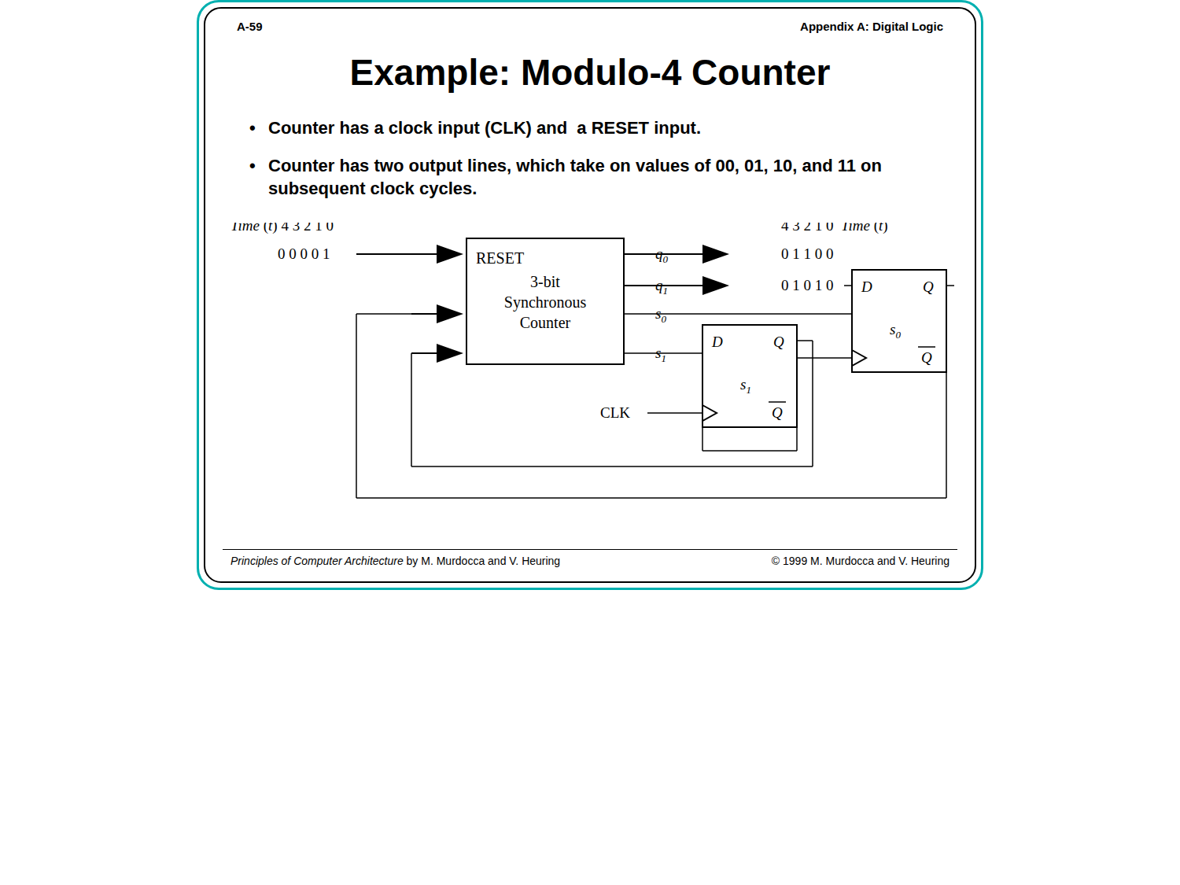A-59
Appendix A: Digital Logic
Example: Modulo-4 Counter
Counter has a clock input (CLK) and a RESET input.
Counter has two output lines, which take on values of 00, 01, 10, and 11 on subsequent clock cycles.
RESET 3-bit Synchronous Counter Time (t) 4 3 2 1 0 0 0 0 0 1 4 3 2 1 0 Time (t) 0 1 1 0 0 0 1 0 1 0 q0 q1 s0 s1 D Q s1 Q D Q s0 Q CLK
Principles of Computer Architecture by M. Murdocca and V. Heuring
© 1999 M. Murdocca and V. Heuring